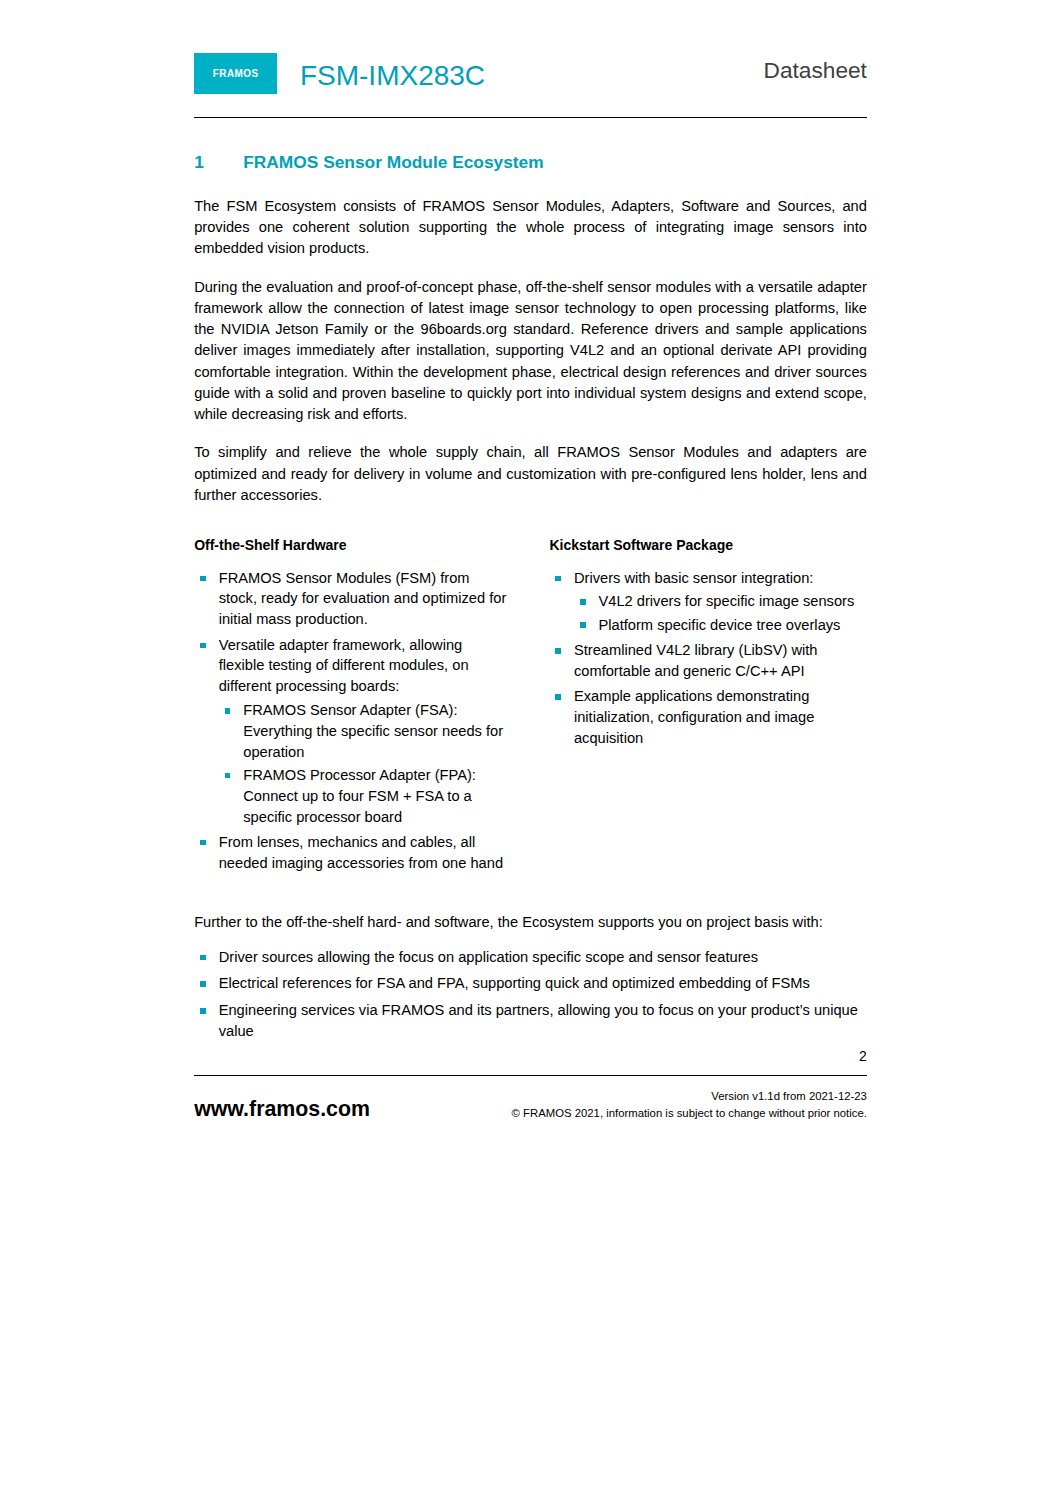FRAMOS
FSM-IMX283C
Datasheet
1 FRAMOS Sensor Module Ecosystem
The FSM Ecosystem consists of FRAMOS Sensor Modules, Adapters, Software and Sources, and provides one coherent solution supporting the whole process of integrating image sensors into embedded vision products.
During the evaluation and proof-of-concept phase, off-the-shelf sensor modules with a versatile adapter framework allow the connection of latest image sensor technology to open processing platforms, like the NVIDIA Jetson Family or the 96boards.org standard. Reference drivers and sample applications deliver images immediately after installation, supporting V4L2 and an optional derivate API providing comfortable integration. Within the development phase, electrical design references and driver sources guide with a solid and proven baseline to quickly port into individual system designs and extend scope, while decreasing risk and efforts.
To simplify and relieve the whole supply chain, all FRAMOS Sensor Modules and adapters are optimized and ready for delivery in volume and customization with pre-configured lens holder, lens and further accessories.
Off-the-Shelf Hardware
FRAMOS Sensor Modules (FSM) from stock, ready for evaluation and optimized for initial mass production.
Versatile adapter framework, allowing flexible testing of different modules, on different processing boards:
FRAMOS Sensor Adapter (FSA): Everything the specific sensor needs for operation
FRAMOS Processor Adapter (FPA): Connect up to four FSM + FSA to a specific processor board
From lenses, mechanics and cables, all needed imaging accessories from one hand
Kickstart Software Package
Drivers with basic sensor integration:
V4L2 drivers for specific image sensors
Platform specific device tree overlays
Streamlined V4L2 library (LibSV) with comfortable and generic C/C++ API
Example applications demonstrating initialization, configuration and image acquisition
Further to the off-the-shelf hard- and software, the Ecosystem supports you on project basis with:
Driver sources allowing the focus on application specific scope and sensor features
Electrical references for FSA and FPA, supporting quick and optimized embedding of FSMs
Engineering services via FRAMOS and its partners, allowing you to focus on your product’s unique value
2
www.framos.com
Version v1.1d from 2021-12-23
© FRAMOS 2021, information is subject to change without prior notice.